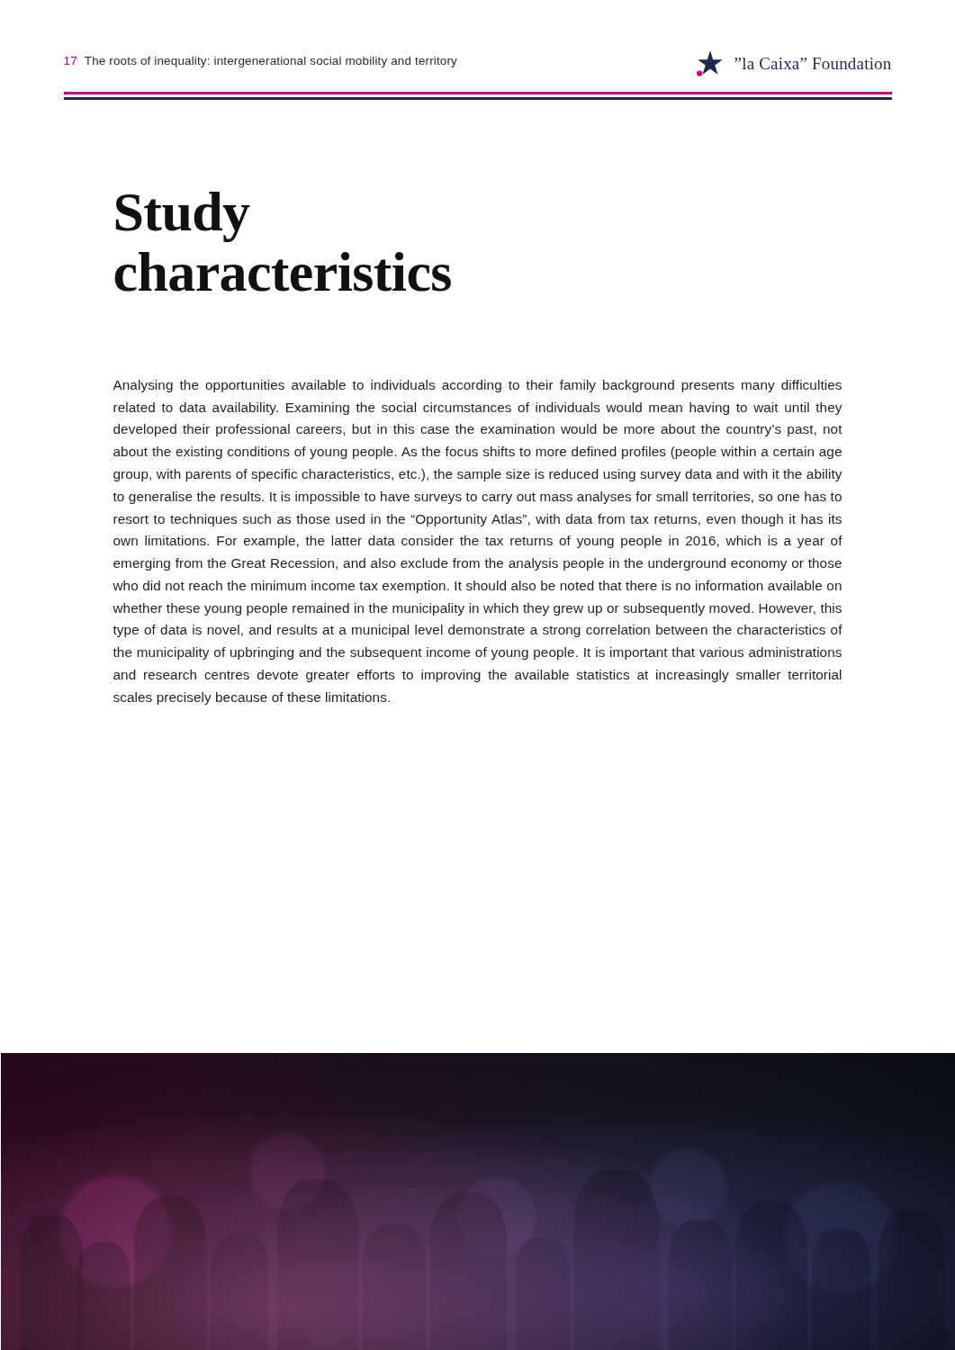17 The roots of inequality: intergenerational social mobility and territory
”la Caixa” Foundation
Study
characteristics
Analysing the opportunities available to individuals according to their family background presents many difficulties related to data availability. Examining the social circumstances of individuals would mean having to wait until they developed their professional careers, but in this case the examination would be more about the country’s past, not about the existing conditions of young people. As the focus shifts to more defined profiles (people within a certain age group, with parents of specific characteristics, etc.), the sample size is reduced using survey data and with it the ability to generalise the results. It is impossible to have surveys to carry out mass analyses for small territories, so one has to resort to techniques such as those used in the “Opportunity Atlas”, with data from tax returns, even though it has its own limitations. For example, the latter data consider the tax returns of young people in 2016, which is a year of emerging from the Great Recession, and also exclude from the analysis people in the underground economy or those who did not reach the minimum income tax exemption. It should also be noted that there is no information available on whether these young people remained in the municipality in which they grew up or subsequently moved. However, this type of data is novel, and results at a municipal level demonstrate a strong correlation between the characteristics of the municipality of upbringing and the subsequent income of young people. It is important that various administrations and research centres devote greater efforts to improving the available statistics at increasingly smaller territorial scales precisely because of these limitations.